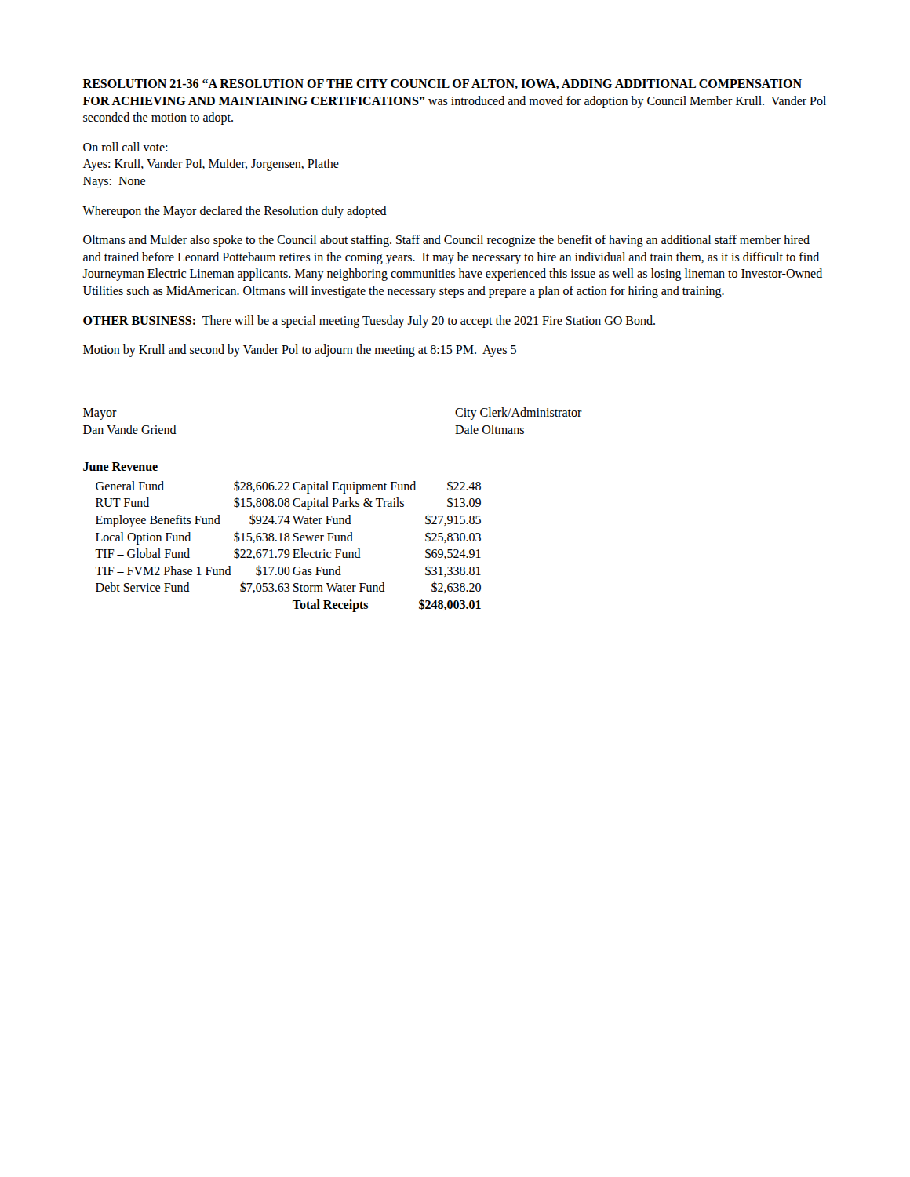RESOLUTION 21-36 “A RESOLUTION OF THE CITY COUNCIL OF ALTON, IOWA, ADDING ADDITIONAL COMPENSATION FOR ACHIEVING AND MAINTAINING CERTIFICATIONS” was introduced and moved for adoption by Council Member Krull. Vander Pol seconded the motion to adopt.
On roll call vote:
Ayes: Krull, Vander Pol, Mulder, Jorgensen, Plathe
Nays: None
Whereupon the Mayor declared the Resolution duly adopted
Oltmans and Mulder also spoke to the Council about staffing. Staff and Council recognize the benefit of having an additional staff member hired and trained before Leonard Pottebaum retires in the coming years. It may be necessary to hire an individual and train them, as it is difficult to find Journeyman Electric Lineman applicants. Many neighboring communities have experienced this issue as well as losing lineman to Investor-Owned Utilities such as MidAmerican. Oltmans will investigate the necessary steps and prepare a plan of action for hiring and training.
OTHER BUSINESS: There will be a special meeting Tuesday July 20 to accept the 2021 Fire Station GO Bond.
Motion by Krull and second by Vander Pol to adjourn the meeting at 8:15 PM. Ayes 5
| Mayor Dan Vande Griend | City Clerk/Administrator Dale Oltmans |
June Revenue
| General Fund | $28,606.22 | Capital Equipment Fund | $22.48 |
| RUT Fund | $15,808.08 | Capital Parks & Trails | $13.09 |
| Employee Benefits Fund | $924.74 | Water Fund | $27,915.85 |
| Local Option Fund | $15,638.18 | Sewer Fund | $25,830.03 |
| TIF – Global Fund | $22,671.79 | Electric Fund | $69,524.91 |
| TIF – FVM2 Phase 1 Fund | $17.00 | Gas Fund | $31,338.81 |
| Debt Service Fund | $7,053.63 | Storm Water Fund | $2,638.20 |
| | | Total Receipts | $248,003.01 |